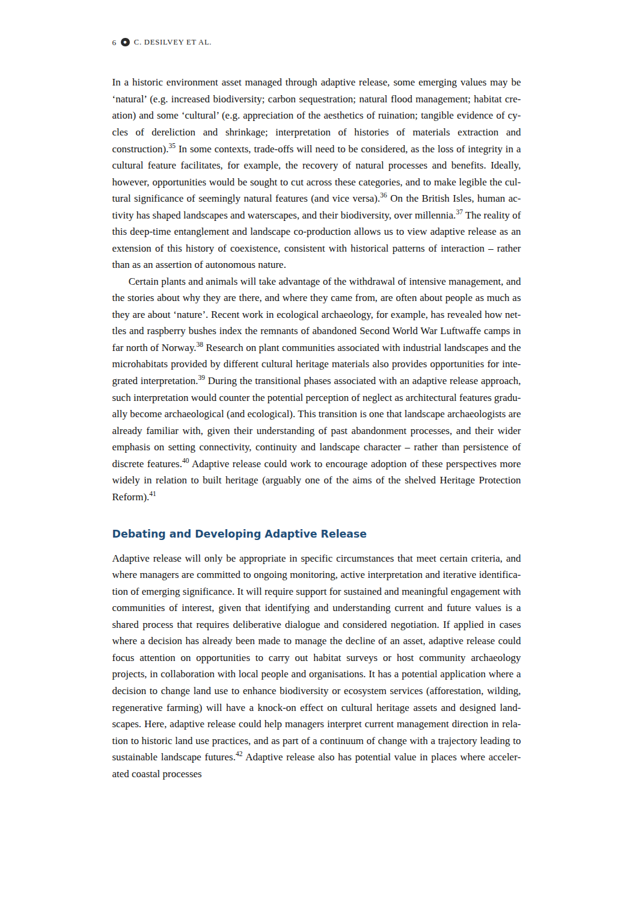6 ● C. DeSilvey et al.
In a historic environment asset managed through adaptive release, some emerging values may be ‘natural’ (e.g. increased biodiversity; carbon sequestration; natural flood management; habitat creation) and some ‘cultural’ (e.g. appreciation of the aesthetics of ruination; tangible evidence of cycles of dereliction and shrinkage; interpretation of histories of materials extraction and construction).35 In some contexts, trade-offs will need to be considered, as the loss of integrity in a cultural feature facilitates, for example, the recovery of natural processes and benefits. Ideally, however, opportunities would be sought to cut across these categories, and to make legible the cultural significance of seemingly natural features (and vice versa).36 On the British Isles, human activity has shaped landscapes and waterscapes, and their biodiversity, over millennia.37 The reality of this deep-time entanglement and landscape co-production allows us to view adaptive release as an extension of this history of coexistence, consistent with historical patterns of interaction – rather than as an assertion of autonomous nature.
Certain plants and animals will take advantage of the withdrawal of intensive management, and the stories about why they are there, and where they came from, are often about people as much as they are about ‘nature’. Recent work in ecological archaeology, for example, has revealed how nettles and raspberry bushes index the remnants of abandoned Second World War Luftwaffe camps in far north of Norway.38 Research on plant communities associated with industrial landscapes and the microhabitats provided by different cultural heritage materials also provides opportunities for integrated interpretation.39 During the transitional phases associated with an adaptive release approach, such interpretation would counter the potential perception of neglect as architectural features gradually become archaeological (and ecological). This transition is one that landscape archaeologists are already familiar with, given their understanding of past abandonment processes, and their wider emphasis on setting connectivity, continuity and landscape character – rather than persistence of discrete features.40 Adaptive release could work to encourage adoption of these perspectives more widely in relation to built heritage (arguably one of the aims of the shelved Heritage Protection Reform).41
Debating and Developing Adaptive Release
Adaptive release will only be appropriate in specific circumstances that meet certain criteria, and where managers are committed to ongoing monitoring, active interpretation and iterative identification of emerging significance. It will require support for sustained and meaningful engagement with communities of interest, given that identifying and understanding current and future values is a shared process that requires deliberative dialogue and considered negotiation. If applied in cases where a decision has already been made to manage the decline of an asset, adaptive release could focus attention on opportunities to carry out habitat surveys or host community archaeology projects, in collaboration with local people and organisations. It has a potential application where a decision to change land use to enhance biodiversity or ecosystem services (afforestation, wilding, regenerative farming) will have a knock-on effect on cultural heritage assets and designed landscapes. Here, adaptive release could help managers interpret current management direction in relation to historic land use practices, and as part of a continuum of change with a trajectory leading to sustainable landscape futures.42 Adaptive release also has potential value in places where accelerated coastal processes